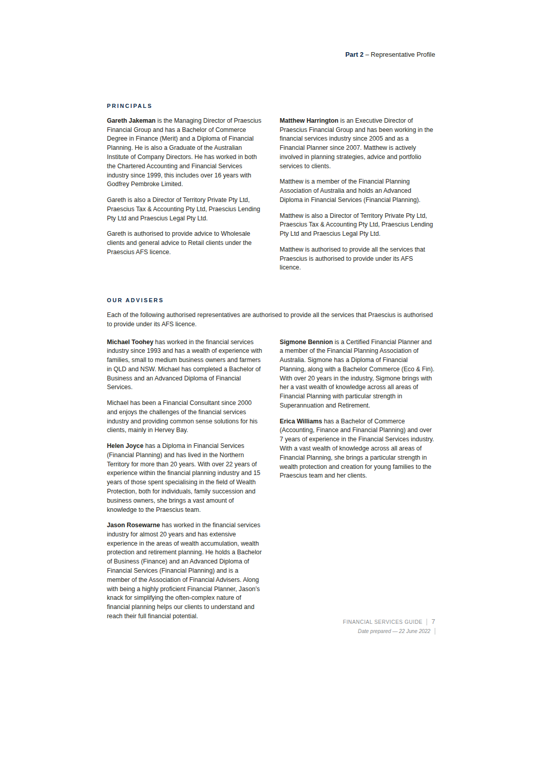Part 2 – Representative Profile
Principals
Gareth Jakeman is the Managing Director of Praescius Financial Group and has a Bachelor of Commerce Degree in Finance (Merit) and a Diploma of Financial Planning. He is also a Graduate of the Australian Institute of Company Directors. He has worked in both the Chartered Accounting and Financial Services industry since 1999, this includes over 16 years with Godfrey Pembroke Limited.
Gareth is also a Director of Territory Private Pty Ltd, Praescius Tax & Accounting Pty Ltd, Praescius Lending Pty Ltd and Praescius Legal Pty Ltd.
Gareth is authorised to provide advice to Wholesale clients and general advice to Retail clients under the Praescius AFS licence.
Matthew Harrington is an Executive Director of Praescius Financial Group and has been working in the financial services industry since 2005 and as a Financial Planner since 2007. Matthew is actively involved in planning strategies, advice and portfolio services to clients.
Matthew is a member of the Financial Planning Association of Australia and holds an Advanced Diploma in Financial Services (Financial Planning).
Matthew is also a Director of Territory Private Pty Ltd, Praescius Tax & Accounting Pty Ltd, Praescius Lending Pty Ltd and Praescius Legal Pty Ltd.
Matthew is authorised to provide all the services that Praescius is authorised to provide under its AFS licence.
Our Advisers
Each of the following authorised representatives are authorised to provide all the services that Praescius is authorised to provide under its AFS licence.
Michael Toohey has worked in the financial services industry since 1993 and has a wealth of experience with families, small to medium business owners and farmers in QLD and NSW. Michael has completed a Bachelor of Business and an Advanced Diploma of Financial Services.
Michael has been a Financial Consultant since 2000 and enjoys the challenges of the financial services industry and providing common sense solutions for his clients, mainly in Hervey Bay.
Helen Joyce has a Diploma in Financial Services (Financial Planning) and has lived in the Northern Territory for more than 20 years. With over 22 years of experience within the financial planning industry and 15 years of those spent specialising in the field of Wealth Protection, both for individuals, family succession and business owners, she brings a vast amount of knowledge to the Praescius team.
Jason Rosewarne has worked in the financial services industry for almost 20 years and has extensive experience in the areas of wealth accumulation, wealth protection and retirement planning. He holds a Bachelor of Business (Finance) and an Advanced Diploma of Financial Services (Financial Planning) and is a member of the Association of Financial Advisers. Along with being a highly proficient Financial Planner, Jason’s knack for simplifying the often-complex nature of financial planning helps our clients to understand and reach their full financial potential.
Sigmone Bennion is a Certified Financial Planner and a member of the Financial Planning Association of Australia. Sigmone has a Diploma of Financial Planning, along with a Bachelor Commerce (Eco & Fin). With over 20 years in the industry, Sigmone brings with her a vast wealth of knowledge across all areas of Financial Planning with particular strength in Superannuation and Retirement.
Erica Williams has a Bachelor of Commerce (Accounting, Finance and Financial Planning) and over 7 years of experience in the Financial Services industry. With a vast wealth of knowledge across all areas of Financial Planning, she brings a particular strength in wealth protection and creation for young families to the Praescius team and her clients.
Financial Services Guide 7 Date prepared — 22 June 2022